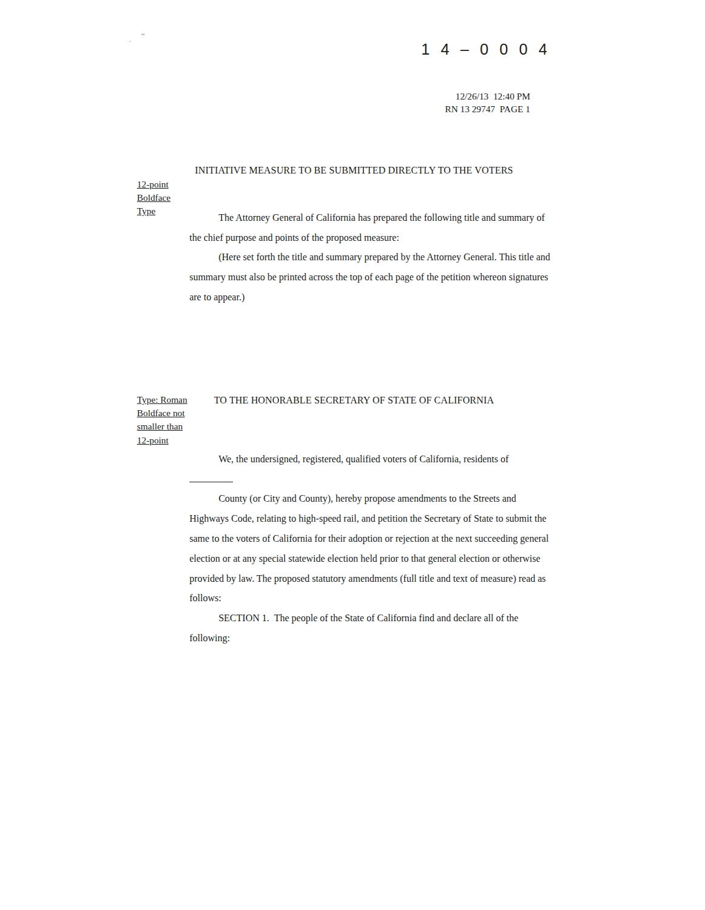. ‘‘
1 4 – 0 0 0 4
12/26/13 12:40 PM
RN 13 29747 PAGE 1
INITIATIVE MEASURE TO BE SUBMITTED DIRECTLY TO THE VOTERS
12-point
Boldface
Type
The Attorney General of California has prepared the following title and summary of the chief purpose and points of the proposed measure:
(Here set forth the title and summary prepared by the Attorney General. This title and summary must also be printed across the top of each page of the petition whereon signatures are to appear.)
TO THE HONORABLE SECRETARY OF STATE OF CALIFORNIA
Type: Roman
Boldface not
smaller than
12-point
We, the undersigned, registered, qualified voters of California, residents of
County (or City and County), hereby propose amendments to the Streets and Highways Code, relating to high-speed rail, and petition the Secretary of State to submit the same to the voters of California for their adoption or rejection at the next succeeding general election or at any special statewide election held prior to that general election or otherwise provided by law. The proposed statutory amendments (full title and text of measure) read as follows:
SECTION 1. The people of the State of California find and declare all of the following: